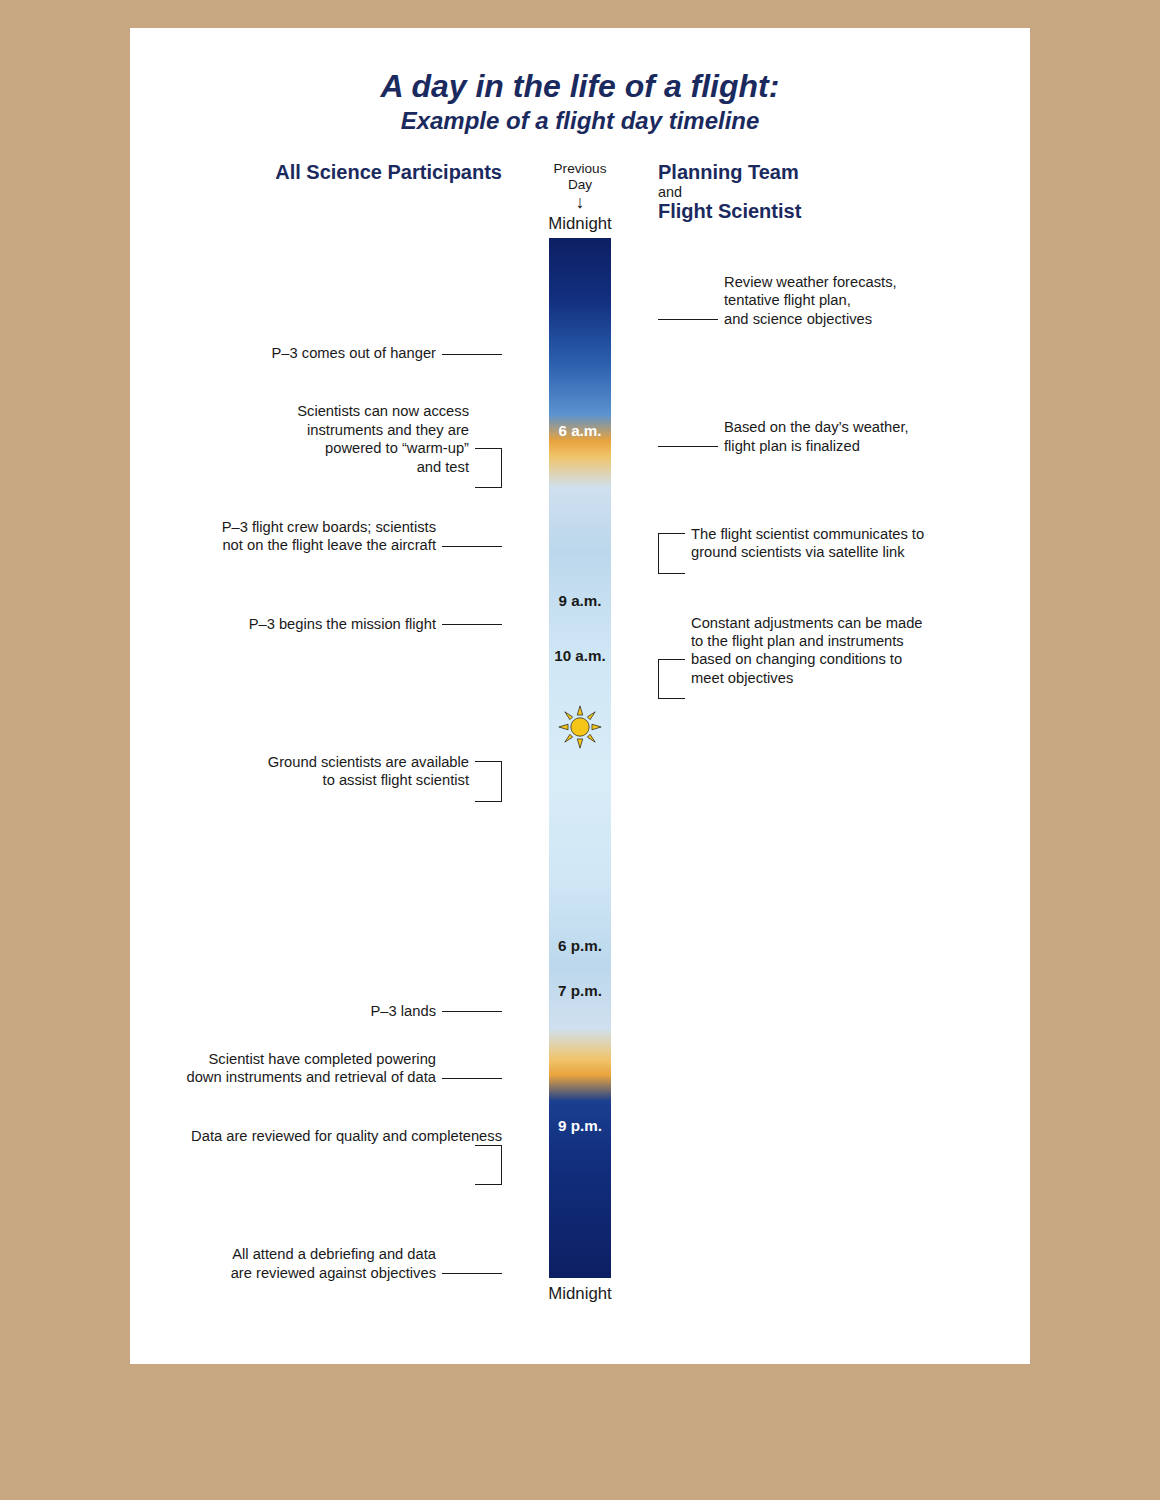A day in the life of a flight:
Example of a flight day timeline
All Science Participants
P–3 comes out of hanger
Scientists can now access
instruments and they are
powered to “warm-up”
and test
P–3 flight crew boards; scientists
not on the flight leave the aircraft
P–3 begins the mission flight
Ground scientists are available
to assist flight scientist
P–3 lands
Scientist have completed powering
down instruments and retrieval of data
Data are reviewed for quality and completeness
All attend a debriefing and data
are reviewed against objectives
Previous
Day
↓
Midnight
6 a.m.
9 a.m.
10 a.m.
6 p.m.
7 p.m.
9 p.m.
Midnight
Planning Teamand Flight Scientist
Review weather forecasts,
tentative flight plan,
and science objectives
Based on the day’s weather,
flight plan is finalized
The flight scientist communicates to
ground scientists via satellite link
Constant adjustments can be made
to the flight plan and instruments
based on changing conditions to
meet objectives